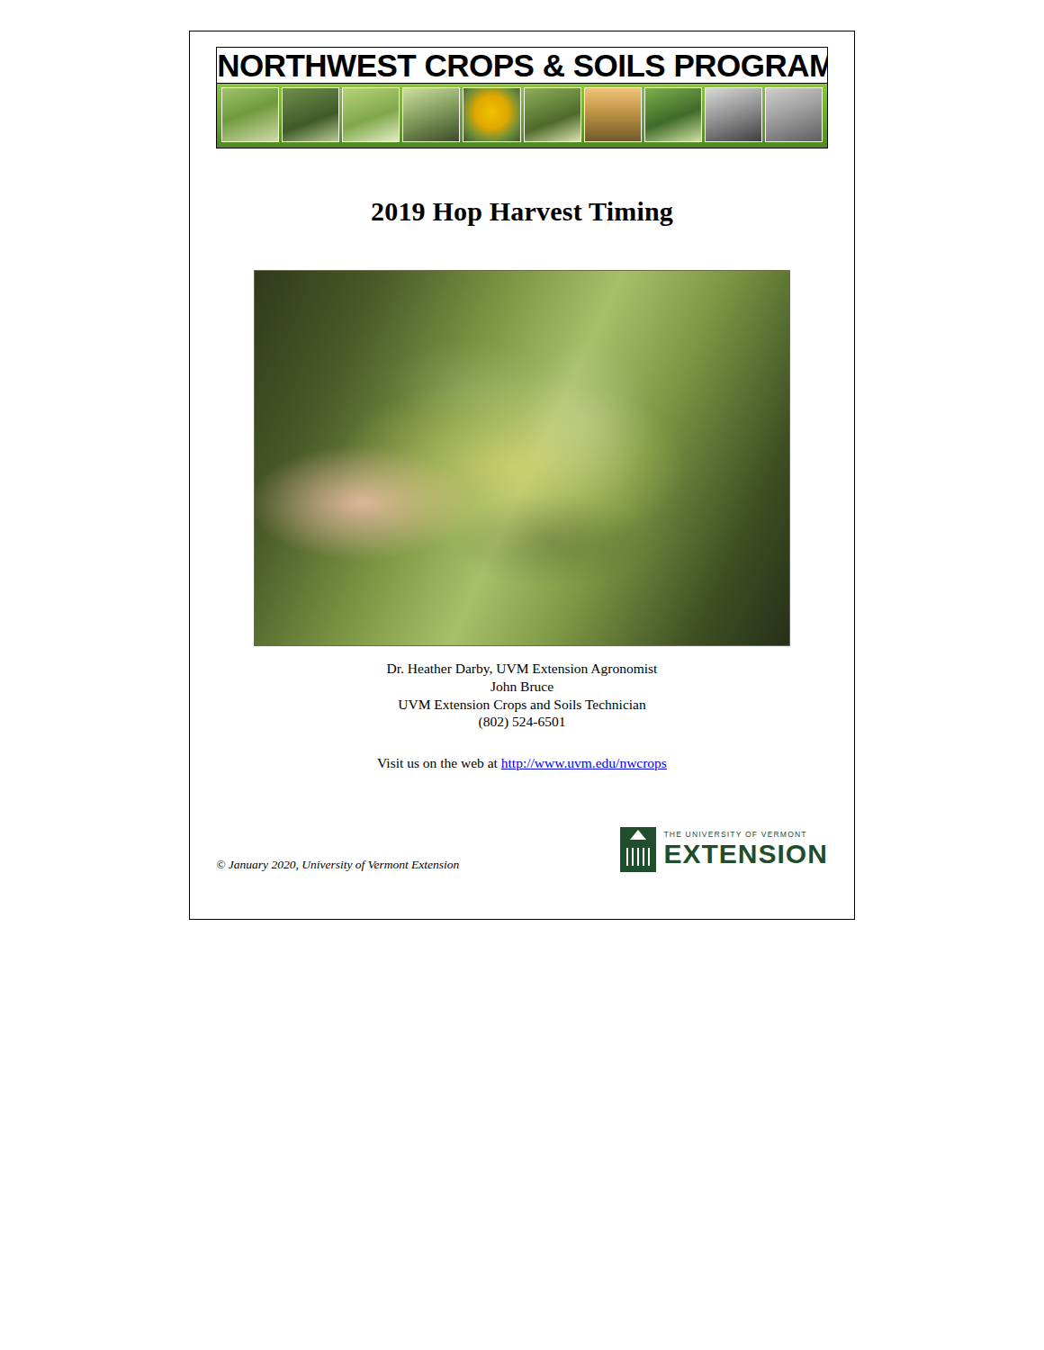NORTHWEST CROPS & SOILS PROGRAM
2019 Hop Harvest Timing
Dr. Heather Darby, UVM Extension Agronomist
John Bruce
UVM Extension Crops and Soils Technician
(802) 524-6501
Visit us on the web at http://www.uvm.edu/nwcrops
© January 2020, University of Vermont Extension
THE UNIVERSITY OF VERMONT EXTENSION